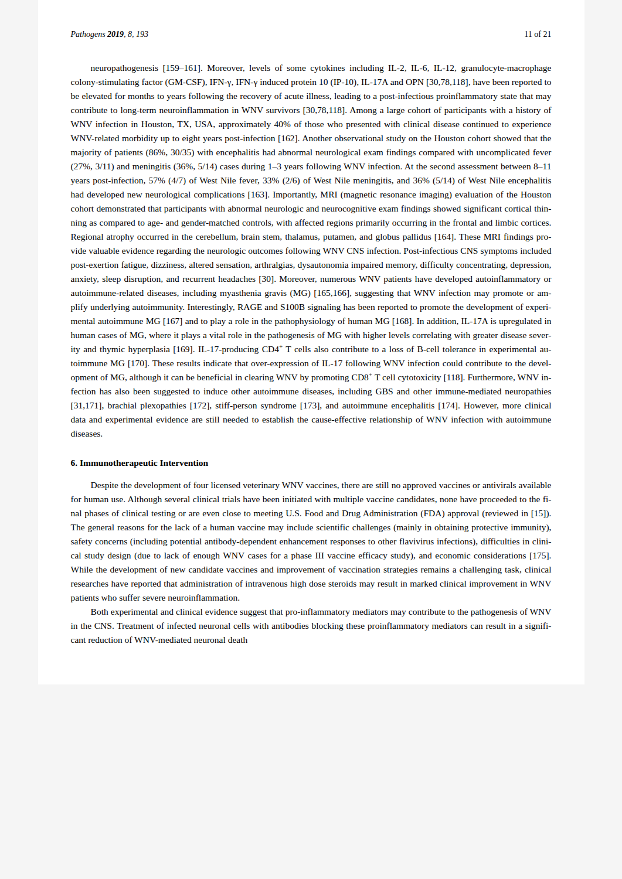Pathogens 2019, 8, 193 11 of 21
neuropathogenesis [159–161]. Moreover, levels of some cytokines including IL-2, IL-6, IL-12, granulocyte-macrophage colony-stimulating factor (GM-CSF), IFN-γ, IFN-γ induced protein 10 (IP-10), IL-17A and OPN [30,78,118], have been reported to be elevated for months to years following the recovery of acute illness, leading to a post-infectious proinflammatory state that may contribute to long-term neuroinflammation in WNV survivors [30,78,118]. Among a large cohort of participants with a history of WNV infection in Houston, TX, USA, approximately 40% of those who presented with clinical disease continued to experience WNV-related morbidity up to eight years post-infection [162]. Another observational study on the Houston cohort showed that the majority of patients (86%, 30/35) with encephalitis had abnormal neurological exam findings compared with uncomplicated fever (27%, 3/11) and meningitis (36%, 5/14) cases during 1–3 years following WNV infection. At the second assessment between 8–11 years post-infection, 57% (4/7) of West Nile fever, 33% (2/6) of West Nile meningitis, and 36% (5/14) of West Nile encephalitis had developed new neurological complications [163]. Importantly, MRI (magnetic resonance imaging) evaluation of the Houston cohort demonstrated that participants with abnormal neurologic and neurocognitive exam findings showed significant cortical thinning as compared to age- and gender-matched controls, with affected regions primarily occurring in the frontal and limbic cortices. Regional atrophy occurred in the cerebellum, brain stem, thalamus, putamen, and globus pallidus [164]. These MRI findings provide valuable evidence regarding the neurologic outcomes following WNV CNS infection. Post-infectious CNS symptoms included post-exertion fatigue, dizziness, altered sensation, arthralgias, dysautonomia impaired memory, difficulty concentrating, depression, anxiety, sleep disruption, and recurrent headaches [30]. Moreover, numerous WNV patients have developed autoinflammatory or autoimmune-related diseases, including myasthenia gravis (MG) [165,166], suggesting that WNV infection may promote or amplify underlying autoimmunity. Interestingly, RAGE and S100B signaling has been reported to promote the development of experimental autoimmune MG [167] and to play a role in the pathophysiology of human MG [168]. In addition, IL-17A is upregulated in human cases of MG, where it plays a vital role in the pathogenesis of MG with higher levels correlating with greater disease severity and thymic hyperplasia [169]. IL-17-producing CD4+ T cells also contribute to a loss of B-cell tolerance in experimental autoimmune MG [170]. These results indicate that over-expression of IL-17 following WNV infection could contribute to the development of MG, although it can be beneficial in clearing WNV by promoting CD8+ T cell cytotoxicity [118]. Furthermore, WNV infection has also been suggested to induce other autoimmune diseases, including GBS and other immune-mediated neuropathies [31,171], brachial plexopathies [172], stiff-person syndrome [173], and autoimmune encephalitis [174]. However, more clinical data and experimental evidence are still needed to establish the cause-effective relationship of WNV infection with autoimmune diseases.
6. Immunotherapeutic Intervention
Despite the development of four licensed veterinary WNV vaccines, there are still no approved vaccines or antivirals available for human use. Although several clinical trials have been initiated with multiple vaccine candidates, none have proceeded to the final phases of clinical testing or are even close to meeting U.S. Food and Drug Administration (FDA) approval (reviewed in [15]). The general reasons for the lack of a human vaccine may include scientific challenges (mainly in obtaining protective immunity), safety concerns (including potential antibody-dependent enhancement responses to other flavivirus infections), difficulties in clinical study design (due to lack of enough WNV cases for a phase III vaccine efficacy study), and economic considerations [175]. While the development of new candidate vaccines and improvement of vaccination strategies remains a challenging task, clinical researches have reported that administration of intravenous high dose steroids may result in marked clinical improvement in WNV patients who suffer severe neuroinflammation.
Both experimental and clinical evidence suggest that pro-inflammatory mediators may contribute to the pathogenesis of WNV in the CNS. Treatment of infected neuronal cells with antibodies blocking these proinflammatory mediators can result in a significant reduction of WNV-mediated neuronal death